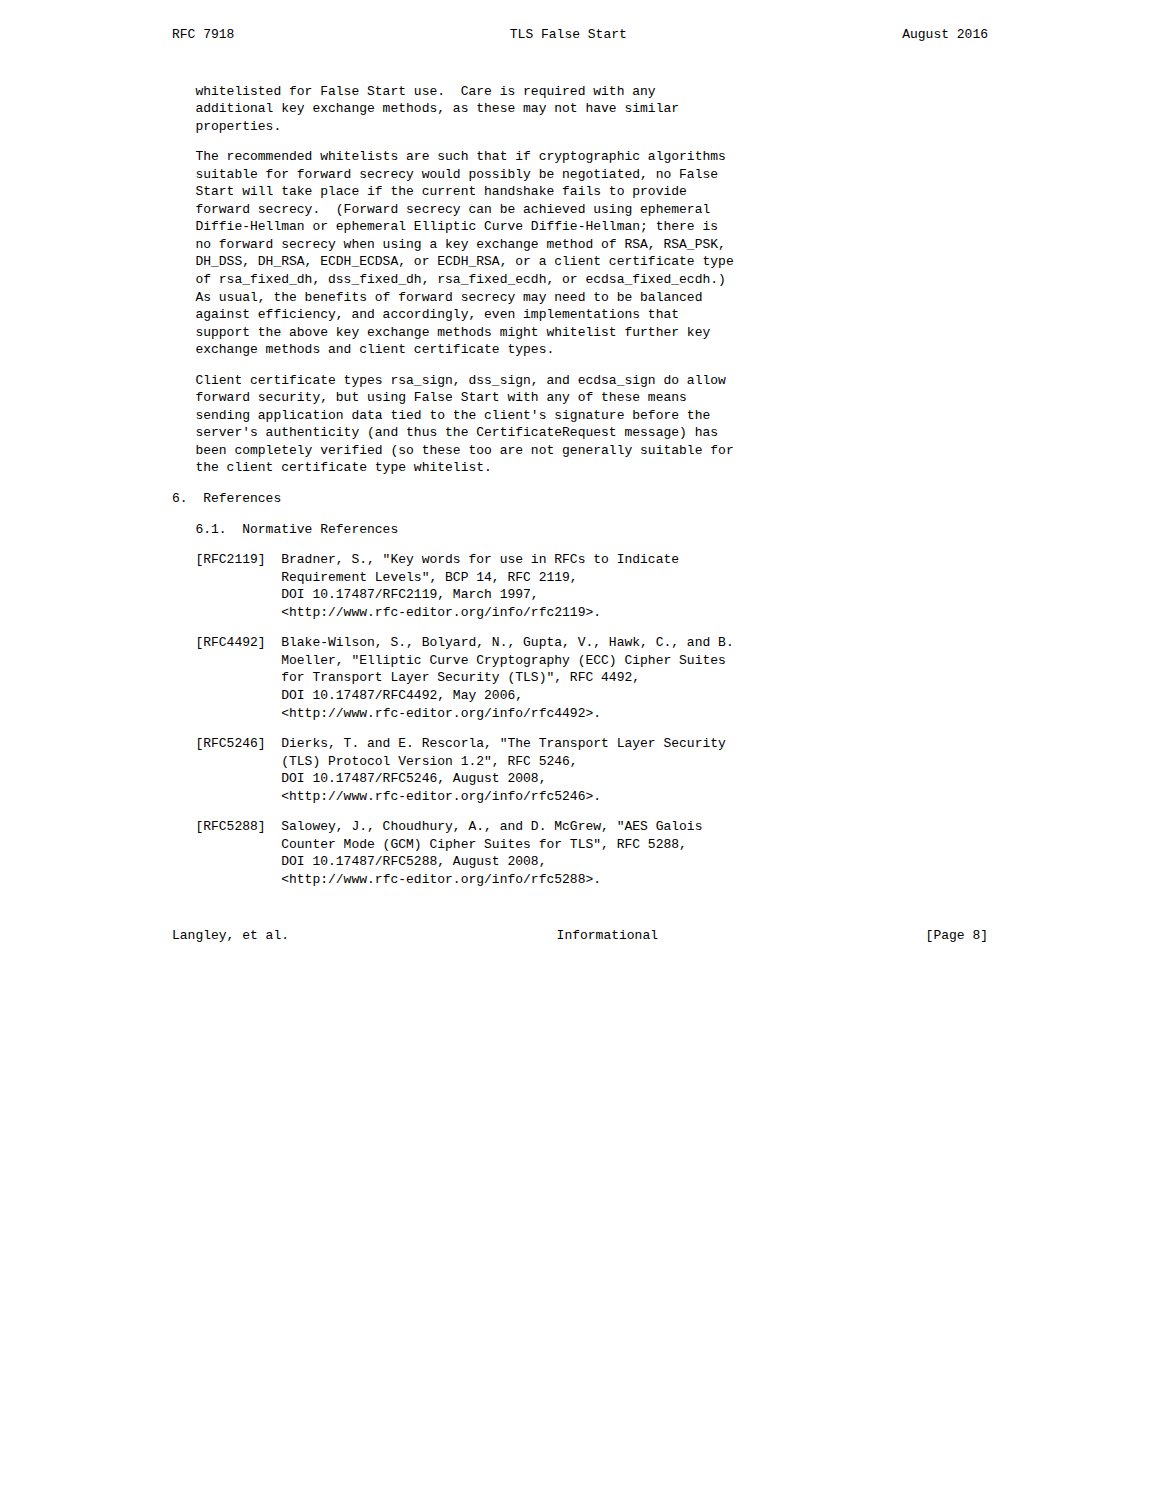RFC 7918 TLS False Start August 2016
whitelisted for False Start use. Care is required with any additional key exchange methods, as these may not have similar properties.
The recommended whitelists are such that if cryptographic algorithms suitable for forward secrecy would possibly be negotiated, no False Start will take place if the current handshake fails to provide forward secrecy. (Forward secrecy can be achieved using ephemeral Diffie-Hellman or ephemeral Elliptic Curve Diffie-Hellman; there is no forward secrecy when using a key exchange method of RSA, RSA_PSK, DH_DSS, DH_RSA, ECDH_ECDSA, or ECDH_RSA, or a client certificate type of rsa_fixed_dh, dss_fixed_dh, rsa_fixed_ecdh, or ecdsa_fixed_ecdh.) As usual, the benefits of forward secrecy may need to be balanced against efficiency, and accordingly, even implementations that support the above key exchange methods might whitelist further key exchange methods and client certificate types.
Client certificate types rsa_sign, dss_sign, and ecdsa_sign do allow forward security, but using False Start with any of these means sending application data tied to the client's signature before the server's authenticity (and thus the CertificateRequest message) has been completely verified (so these too are not generally suitable for the client certificate type whitelist.
6. References
6.1. Normative References
[RFC2119]
Bradner, S., "Key words for use in RFCs to Indicate Requirement Levels", BCP 14, RFC 2119, DOI 10.17487/RFC2119, March 1997, <http://www.rfc-editor.org/info/rfc2119>.
[RFC4492]
Blake-Wilson, S., Bolyard, N., Gupta, V., Hawk, C., and B. Moeller, "Elliptic Curve Cryptography (ECC) Cipher Suites for Transport Layer Security (TLS)", RFC 4492, DOI 10.17487/RFC4492, May 2006, <http://www.rfc-editor.org/info/rfc4492>.
[RFC5246]
Dierks, T. and E. Rescorla, "The Transport Layer Security (TLS) Protocol Version 1.2", RFC 5246, DOI 10.17487/RFC5246, August 2008, <http://www.rfc-editor.org/info/rfc5246>.
[RFC5288]
Salowey, J., Choudhury, A., and D. McGrew, "AES Galois Counter Mode (GCM) Cipher Suites for TLS", RFC 5288, DOI 10.17487/RFC5288, August 2008, <http://www.rfc-editor.org/info/rfc5288>.
Langley, et al. Informational [Page 8]